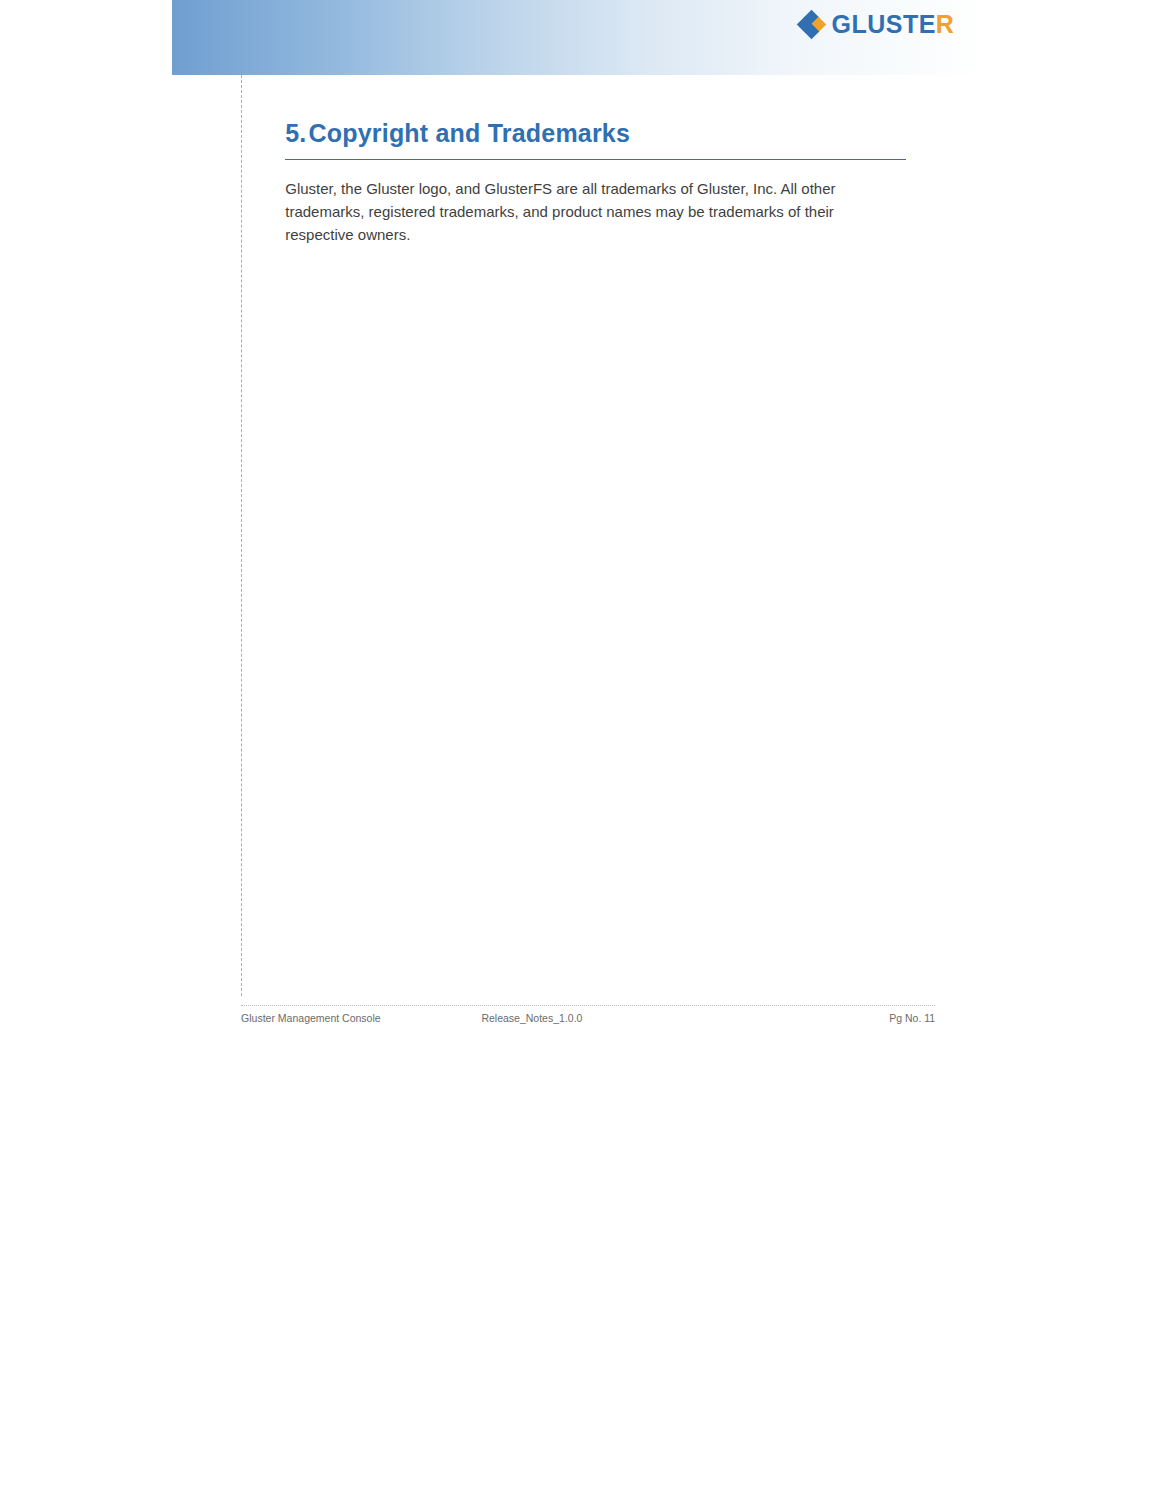GLUSTER
5. Copyright and Trademarks
Gluster, the Gluster logo, and GlusterFS are all trademarks of Gluster, Inc. All other trademarks, registered trademarks, and product names may be trademarks of their respective owners.
Gluster Management Console
Release_Notes_1.0.0
Pg No. 11